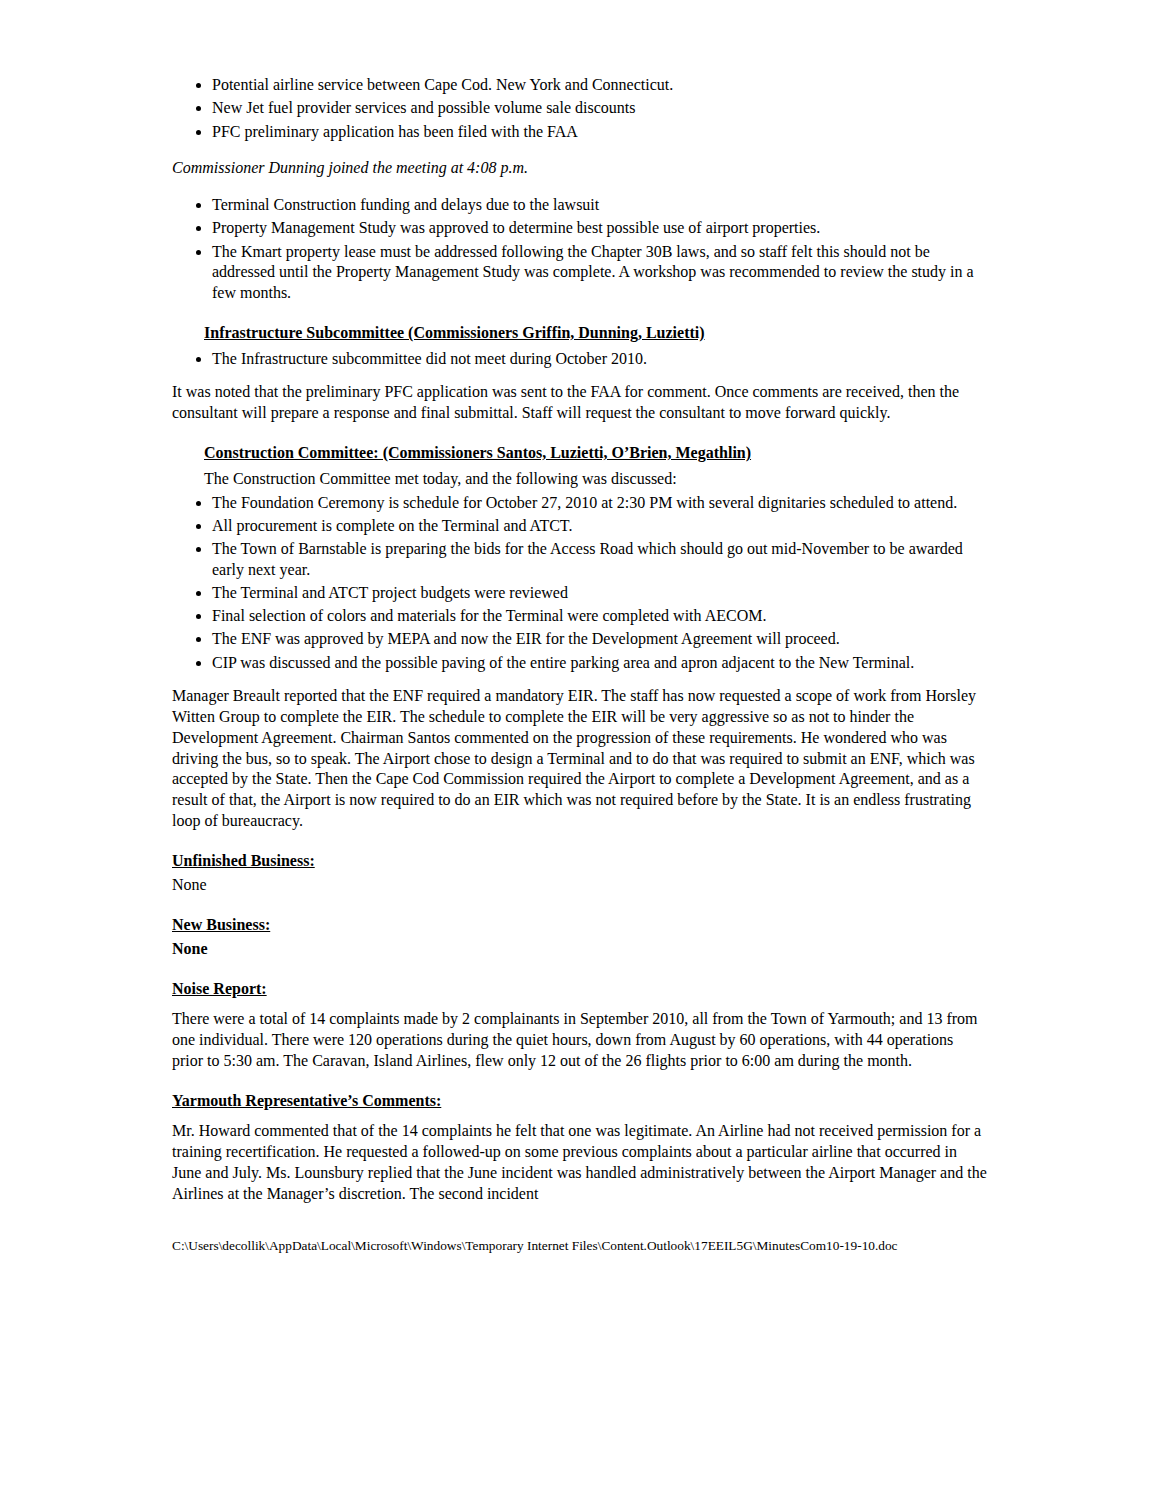Potential airline service between Cape Cod. New York and Connecticut.
New Jet fuel provider services and possible volume sale discounts
PFC preliminary application has been filed with the FAA
Commissioner Dunning joined the meeting at 4:08 p.m.
Terminal Construction funding and delays due to the lawsuit
Property Management Study was approved to determine best possible use of airport properties.
The Kmart property lease must be addressed following the Chapter 30B laws, and so staff felt this should not be addressed until the Property Management Study was complete. A workshop was recommended to review the study in a few months.
Infrastructure Subcommittee (Commissioners Griffin, Dunning, Luzietti)
The Infrastructure subcommittee did not meet during October 2010.
It was noted that the preliminary PFC application was sent to the FAA for comment. Once comments are received, then the consultant will prepare a response and final submittal. Staff will request the consultant to move forward quickly.
Construction Committee: (Commissioners Santos, Luzietti, O’Brien, Megathlin)
The Construction Committee met today, and the following was discussed:
The Foundation Ceremony is schedule for October 27, 2010 at 2:30 PM with several dignitaries scheduled to attend.
All procurement is complete on the Terminal and ATCT.
The Town of Barnstable is preparing the bids for the Access Road which should go out mid-November to be awarded early next year.
The Terminal and ATCT project budgets were reviewed
Final selection of colors and materials for the Terminal were completed with AECOM.
The ENF was approved by MEPA and now the EIR for the Development Agreement will proceed.
CIP was discussed and the possible paving of the entire parking area and apron adjacent to the New Terminal.
Manager Breault reported that the ENF required a mandatory EIR. The staff has now requested a scope of work from Horsley Witten Group to complete the EIR. The schedule to complete the EIR will be very aggressive so as not to hinder the Development Agreement. Chairman Santos commented on the progression of these requirements. He wondered who was driving the bus, so to speak. The Airport chose to design a Terminal and to do that was required to submit an ENF, which was accepted by the State. Then the Cape Cod Commission required the Airport to complete a Development Agreement, and as a result of that, the Airport is now required to do an EIR which was not required before by the State. It is an endless frustrating loop of bureaucracy.
Unfinished Business:
None
New Business:
None
Noise Report:
There were a total of 14 complaints made by 2 complainants in September 2010, all from the Town of Yarmouth; and 13 from one individual. There were 120 operations during the quiet hours, down from August by 60 operations, with 44 operations prior to 5:30 am. The Caravan, Island Airlines, flew only 12 out of the 26 flights prior to 6:00 am during the month.
Yarmouth Representative’s Comments:
Mr. Howard commented that of the 14 complaints he felt that one was legitimate. An Airline had not received permission for a training recertification. He requested a followed-up on some previous complaints about a particular airline that occurred in June and July. Ms. Lounsbury replied that the June incident was handled administratively between the Airport Manager and the Airlines at the Manager’s discretion. The second incident
C:\Users\decollik\AppData\Local\Microsoft\Windows\Temporary Internet Files\Content.Outlook\17EEIL5G\MinutesCom10-19-10.doc